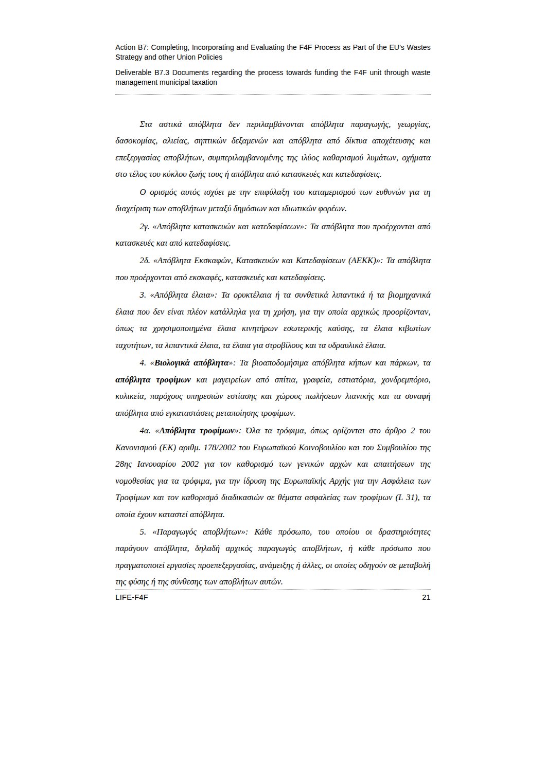Action B7: Completing, Incorporating and Evaluating the F4F Process as Part of the EU’s Wastes Strategy and other Union Policies
Deliverable B7.3 Documents regarding the process towards funding the F4F unit through waste management municipal taxation
Στα αστικά απόβλητα δεν περιλαμβάνονται απόβλητα παραγωγής, γεωργίας, δασοκομίας, αλιείας, σηπτικών δεξαμενών και απόβλητα από δίκτυα αποχέτευσης και επεξεργασίας αποβλήτων, συμπεριλαμβανομένης της ιλύος καθαρισμού λυμάτων, οχήματα στο τέλος του κύκλου ζωής τους ή απόβλητα από κατασκευές και κατεδαφίσεις.
Ο ορισμός αυτός ισχύει με την επιφύλαξη του καταμερισμού των ευθυνών για τη διαχείριση των αποβλήτων μεταξύ δημόσιων και ιδιωτικών φορέων.
2γ. «Απόβλητα κατασκευών και κατεδαφίσεων»: Τα απόβλητα που προέρχονται από κατασκευές και από κατεδαφίσεις.
2δ. «Απόβλητα Εκσκαφών, Κατασκευών και Κατεδαφίσεων (ΑΕΚΚ)»: Τα απόβλητα που προέρχονται από εκσκαφές, κατασκευές και κατεδαφίσεις.
3. «Απόβλητα έλαια»: Τα ορυκτέλαια ή τα συνθετικά λιπαντικά ή τα βιομηχανικά έλαια που δεν είναι πλέον κατάλληλα για τη χρήση, για την οποία αρχικώς προορίζονταν, όπως τα χρησιμοποιημένα έλαια κινητήρων εσωτερικής καύσης, τα έλαια κιβωτίων ταχυτήτων, τα λιπαντικά έλαια, τα έλαια για στροβίλους και τα υδραυλικά έλαια.
4. «Βιολογικά απόβλητα»: Τα βιοαποδομήσιμα απόβλητα κήπων και πάρκων, τα απόβλητα τροφίμων και μαγειρείων από σπίτια, γραφεία, εστιατόρια, χονδρεμπόριο, κυλικεία, παρόχους υπηρεσιών εστίασης και χώρους πωλήσεων λιανικής και τα συναφή απόβλητα από εγκαταστάσεις μεταποίησης τροφίμων.
4α. «Απόβλητα τροφίμων»: Όλα τα τρόφιμα, όπως ορίζονται στο άρθρο 2 του Κανονισμού (ΕΚ) αριθμ. 178/2002 του Ευρωπαϊκού Κοινοβουλίου και του Συμβουλίου της 28ης Ιανουαρίου 2002 για τον καθορισμό των γενικών αρχών και απαιτήσεων της νομοθεσίας για τα τρόφιμα, για την ίδρυση της Ευρωπαϊκής Αρχής για την Ασφάλεια των Τροφίμων και τον καθορισμό διαδικασιών σε θέματα ασφαλείας των τροφίμων (L 31), τα οποία έχουν καταστεί απόβλητα.
5. «Παραγωγός αποβλήτων»: Κάθε πρόσωπο, του οποίου οι δραστηριότητες παράγουν απόβλητα, δηλαδή αρχικός παραγωγός αποβλήτων, ή κάθε πρόσωπο που πραγματοποιεί εργασίες προεπεξεργασίας, ανάμειξης ή άλλες, οι οποίες οδηγούν σε μεταβολή της φύσης ή της σύνθεσης των αποβλήτων αυτών.
LIFE-F4F 21